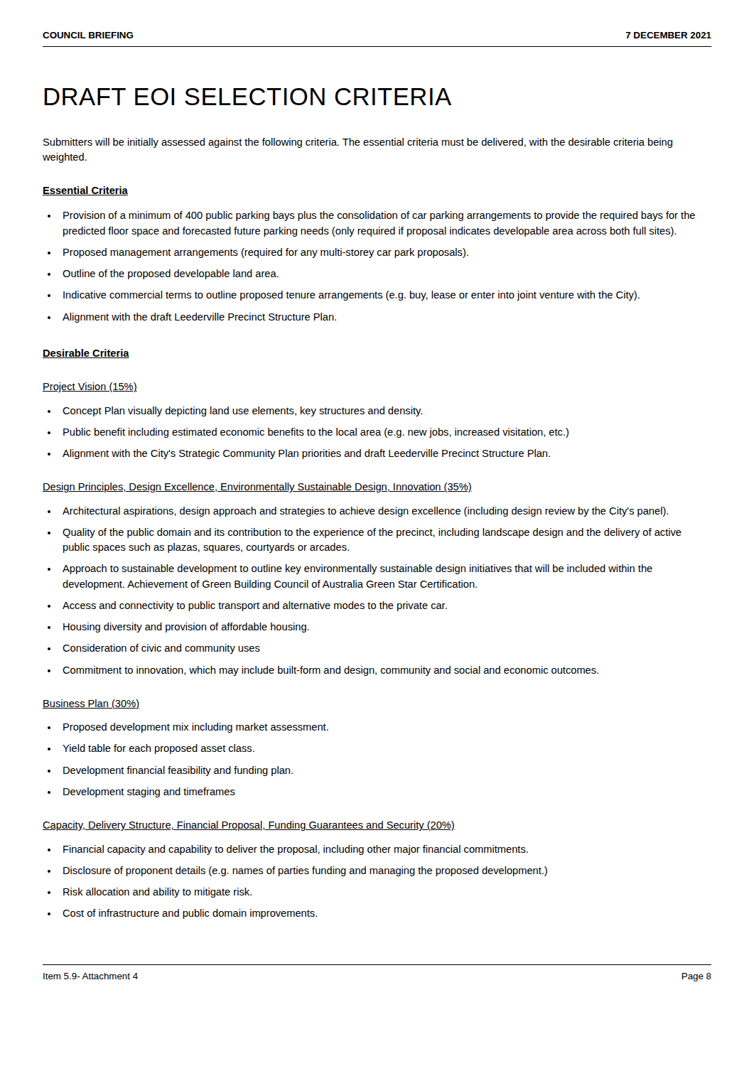COUNCIL BRIEFING 7 DECEMBER 2021
DRAFT EOI SELECTION CRITERIA
Submitters will be initially assessed against the following criteria. The essential criteria must be delivered, with the desirable criteria being weighted.
Essential Criteria
Provision of a minimum of 400 public parking bays plus the consolidation of car parking arrangements to provide the required bays for the predicted floor space and forecasted future parking needs (only required if proposal indicates developable area across both full sites).
Proposed management arrangements (required for any multi-storey car park proposals).
Outline of the proposed developable land area.
Indicative commercial terms to outline proposed tenure arrangements (e.g. buy, lease or enter into joint venture with the City).
Alignment with the draft Leederville Precinct Structure Plan.
Desirable Criteria
Project Vision (15%)
Concept Plan visually depicting land use elements, key structures and density.
Public benefit including estimated economic benefits to the local area (e.g. new jobs, increased visitation, etc.)
Alignment with the City's Strategic Community Plan priorities and draft Leederville Precinct Structure Plan.
Design Principles, Design Excellence, Environmentally Sustainable Design, Innovation (35%)
Architectural aspirations, design approach and strategies to achieve design excellence (including design review by the City's panel).
Quality of the public domain and its contribution to the experience of the precinct, including landscape design and the delivery of active public spaces such as plazas, squares, courtyards or arcades.
Approach to sustainable development to outline key environmentally sustainable design initiatives that will be included within the development. Achievement of Green Building Council of Australia Green Star Certification.
Access and connectivity to public transport and alternative modes to the private car.
Housing diversity and provision of affordable housing.
Consideration of civic and community uses
Commitment to innovation, which may include built-form and design, community and social and economic outcomes.
Business Plan (30%)
Proposed development mix including market assessment.
Yield table for each proposed asset class.
Development financial feasibility and funding plan.
Development staging and timeframes
Capacity, Delivery Structure, Financial Proposal, Funding Guarantees and Security (20%)
Financial capacity and capability to deliver the proposal, including other major financial commitments.
Disclosure of proponent details (e.g. names of parties funding and managing the proposed development.)
Risk allocation and ability to mitigate risk.
Cost of infrastructure and public domain improvements.
Item 5.9- Attachment 4 Page 8